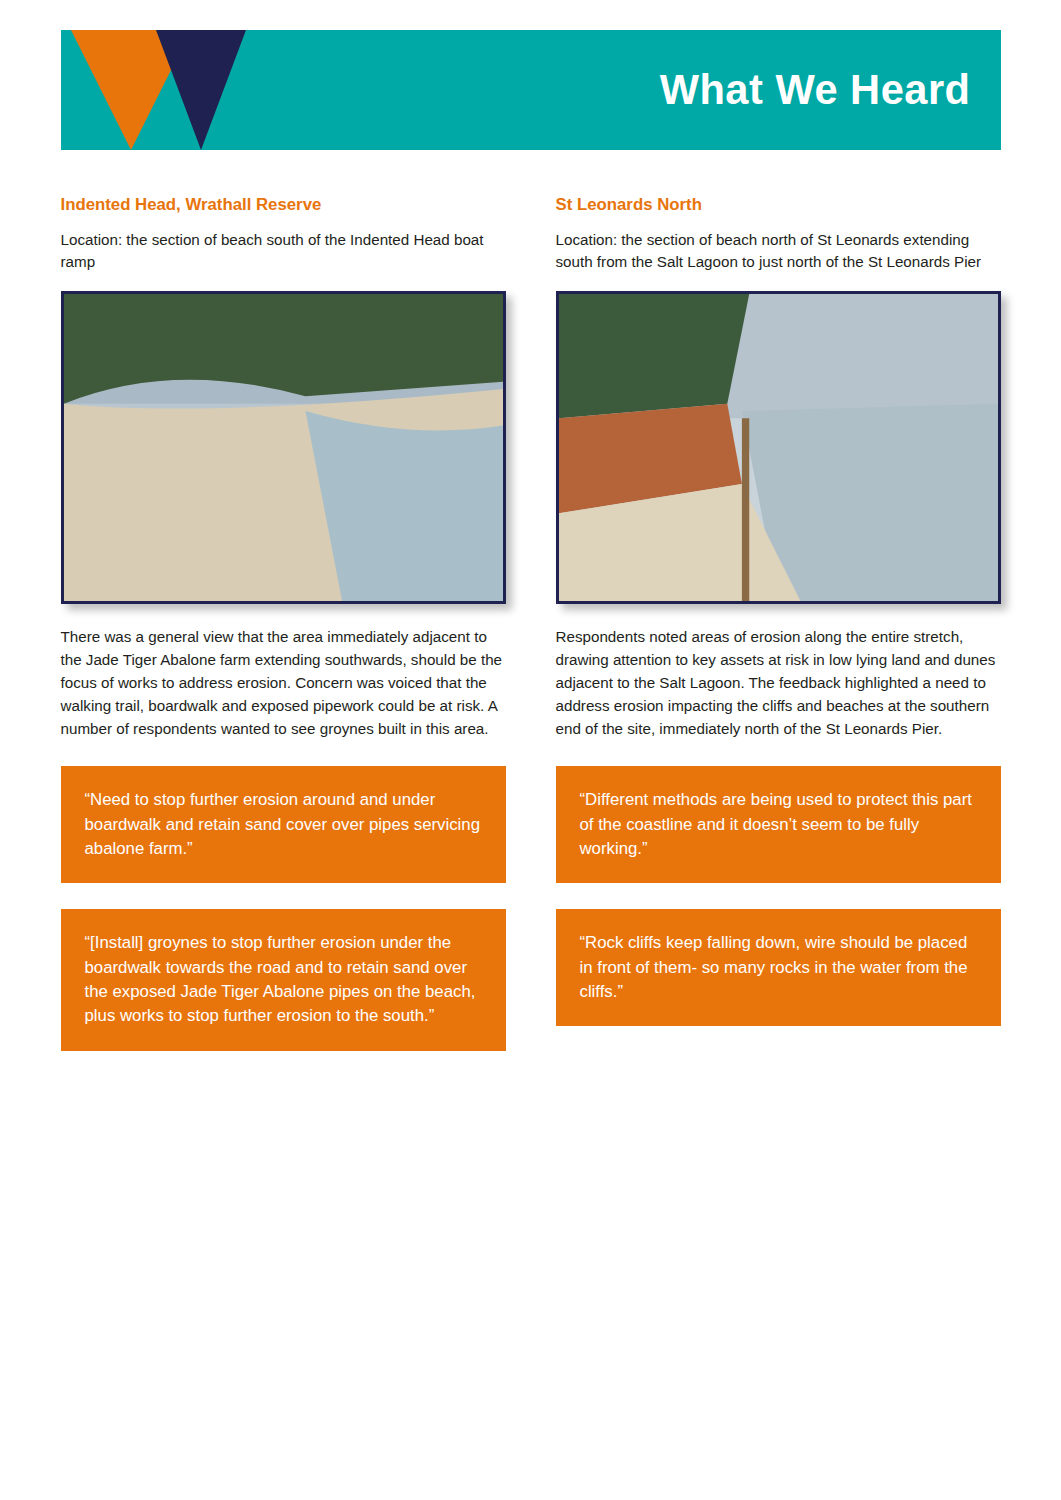What We Heard
Indented Head, Wrathall Reserve
Location: the section of beach south of the Indented Head boat ramp
There was a general view that the area immediately adjacent to the Jade Tiger Abalone farm extending southwards, should be the focus of works to address erosion. Concern was voiced that the walking trail, boardwalk and exposed pipework could be at risk. A number of respondents wanted to see groynes built in this area.
“Need to stop further erosion around and under boardwalk and retain sand cover over pipes servicing abalone farm.”
“[Install] groynes to stop further erosion under the boardwalk towards the road and to retain sand over the exposed Jade Tiger Abalone pipes on the beach, plus works to stop further erosion to the south.”
St Leonards North
Location: the section of beach north of St Leonards extending south from the Salt Lagoon to just north of the St Leonards Pier
Respondents noted areas of erosion along the entire stretch, drawing attention to key assets at risk in low lying land and dunes adjacent to the Salt Lagoon. The feedback highlighted a need to address erosion impacting the cliffs and beaches at the southern end of the site, immediately north of the St Leonards Pier.
“Different methods are being used to protect this part of the coastline and it doesn’t seem to be fully working.”
“Rock cliffs keep falling down, wire should be placed in front of them- so many rocks in the water from the cliffs.”